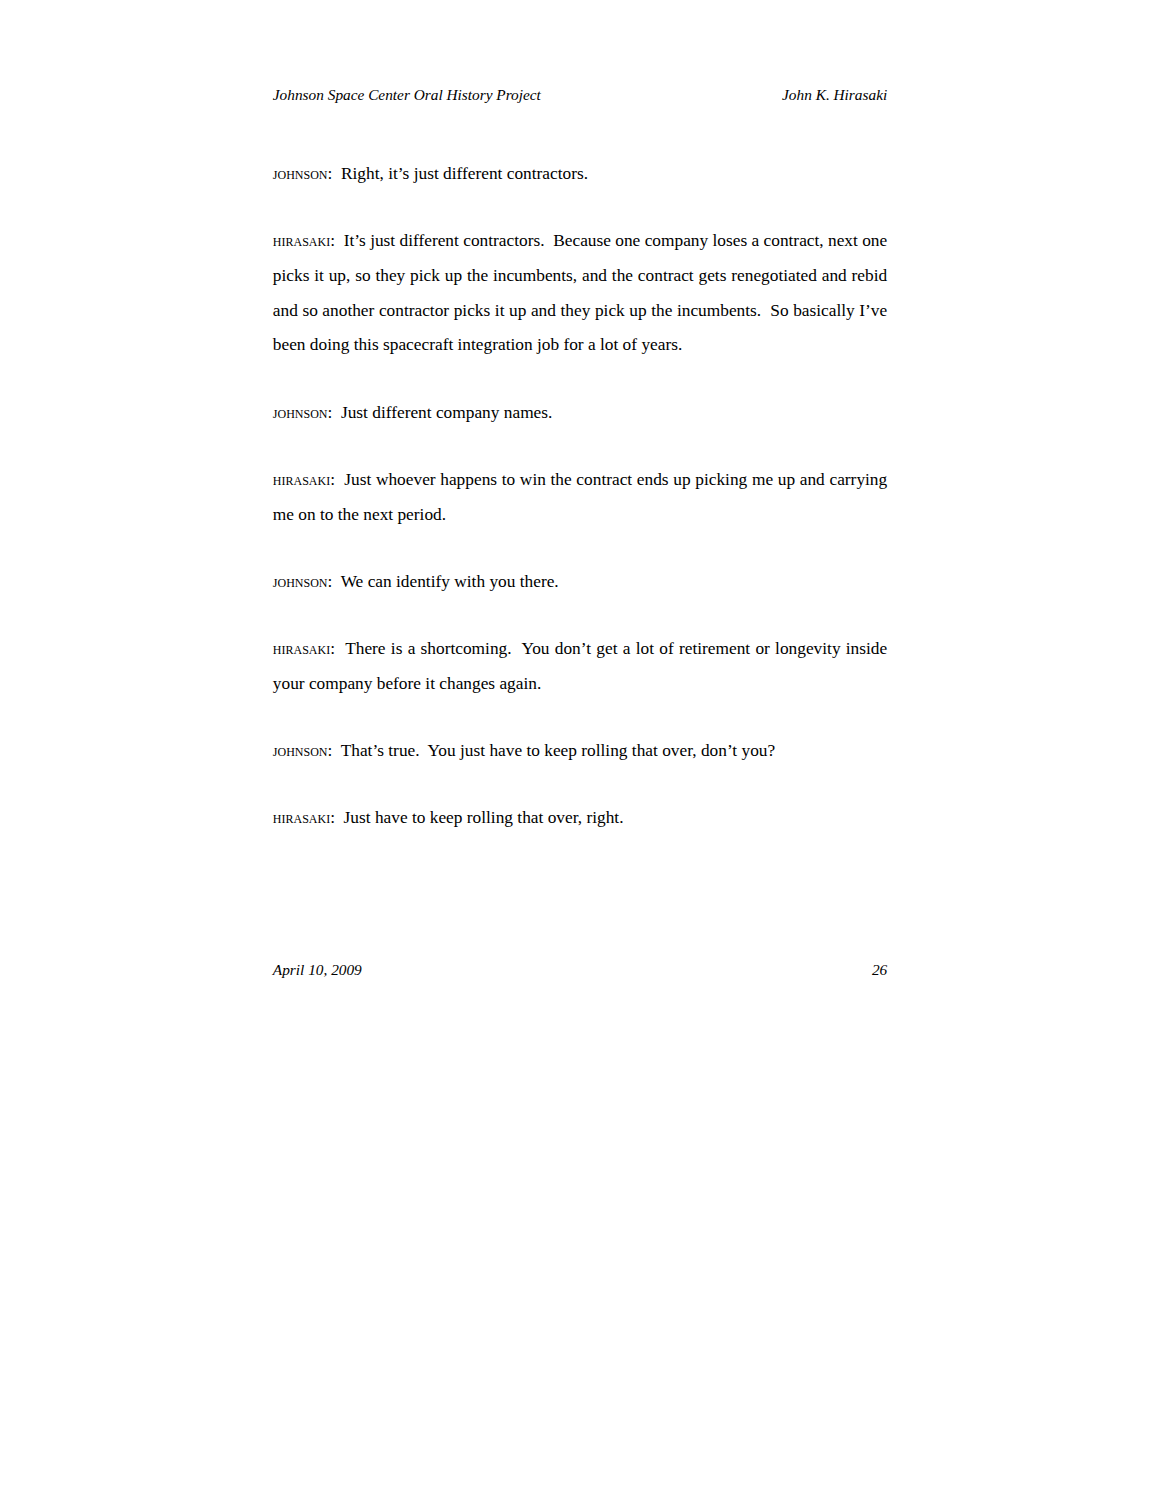Johnson Space Center Oral History Project
John K. Hirasaki
Johnson: Right, it’s just different contractors.
Hirasaki: It’s just different contractors. Because one company loses a contract, next one picks it up, so they pick up the incumbents, and the contract gets renegotiated and rebid and so another contractor picks it up and they pick up the incumbents. So basically I’ve been doing this spacecraft integration job for a lot of years.
Johnson: Just different company names.
Hirasaki: Just whoever happens to win the contract ends up picking me up and carrying me on to the next period.
Johnson: We can identify with you there.
Hirasaki: There is a shortcoming. You don’t get a lot of retirement or longevity inside your company before it changes again.
Johnson: That’s true. You just have to keep rolling that over, don’t you?
Hirasaki: Just have to keep rolling that over, right.
April 10, 2009
26